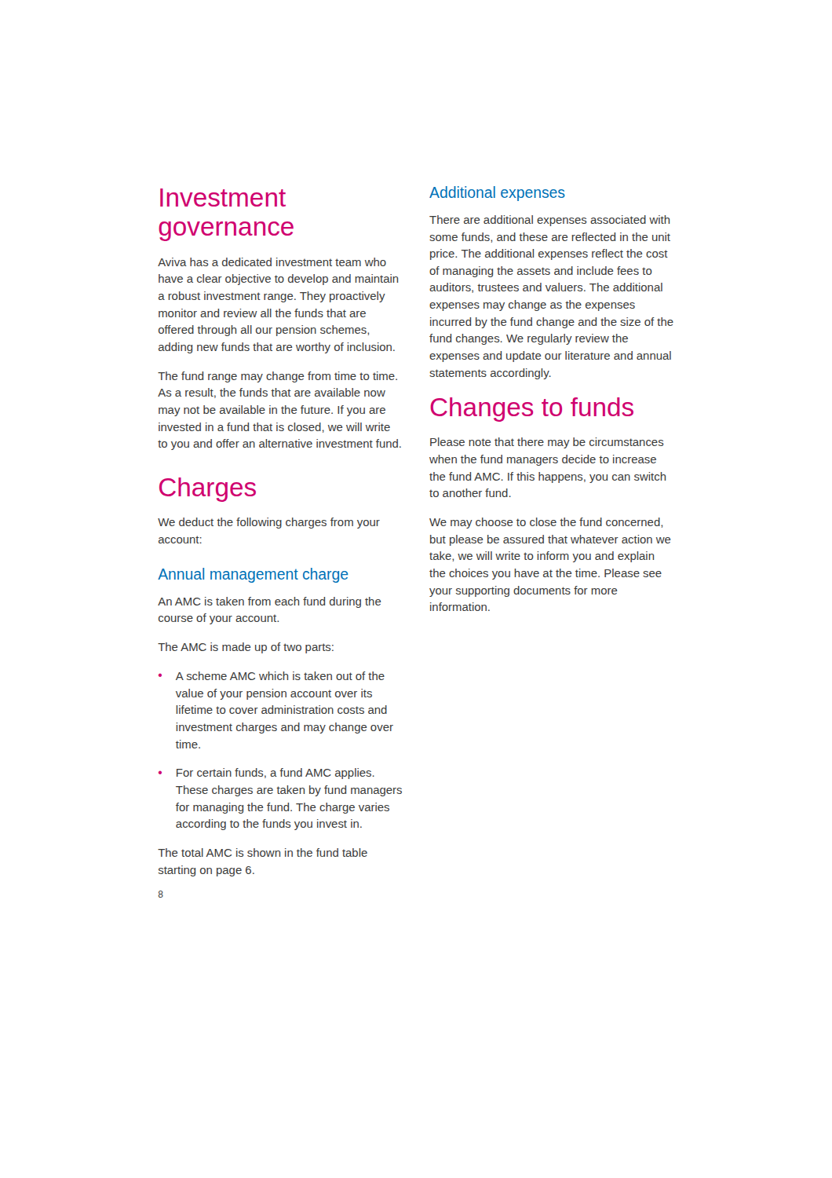Investment governance
Aviva has a dedicated investment team who have a clear objective to develop and maintain a robust investment range. They proactively monitor and review all the funds that are offered through all our pension schemes, adding new funds that are worthy of inclusion.
The fund range may change from time to time. As a result, the funds that are available now may not be available in the future. If you are invested in a fund that is closed, we will write to you and offer an alternative investment fund.
Charges
We deduct the following charges from your account:
Annual management charge
An AMC is taken from each fund during the course of your account.
The AMC is made up of two parts:
A scheme AMC which is taken out of the value of your pension account over its lifetime to cover administration costs and investment charges and may change over time.
For certain funds, a fund AMC applies. These charges are taken by fund managers for managing the fund. The charge varies according to the funds you invest in.
The total AMC is shown in the fund table starting on page 6.
Additional expenses
There are additional expenses associated with some funds, and these are reflected in the unit price. The additional expenses reflect the cost of managing the assets and include fees to auditors, trustees and valuers. The additional expenses may change as the expenses incurred by the fund change and the size of the fund changes. We regularly review the expenses and update our literature and annual statements accordingly.
Changes to funds
Please note that there may be circumstances when the fund managers decide to increase the fund AMC. If this happens, you can switch to another fund.
We may choose to close the fund concerned, but please be assured that whatever action we take, we will write to inform you and explain the choices you have at the time. Please see your supporting documents for more information.
8